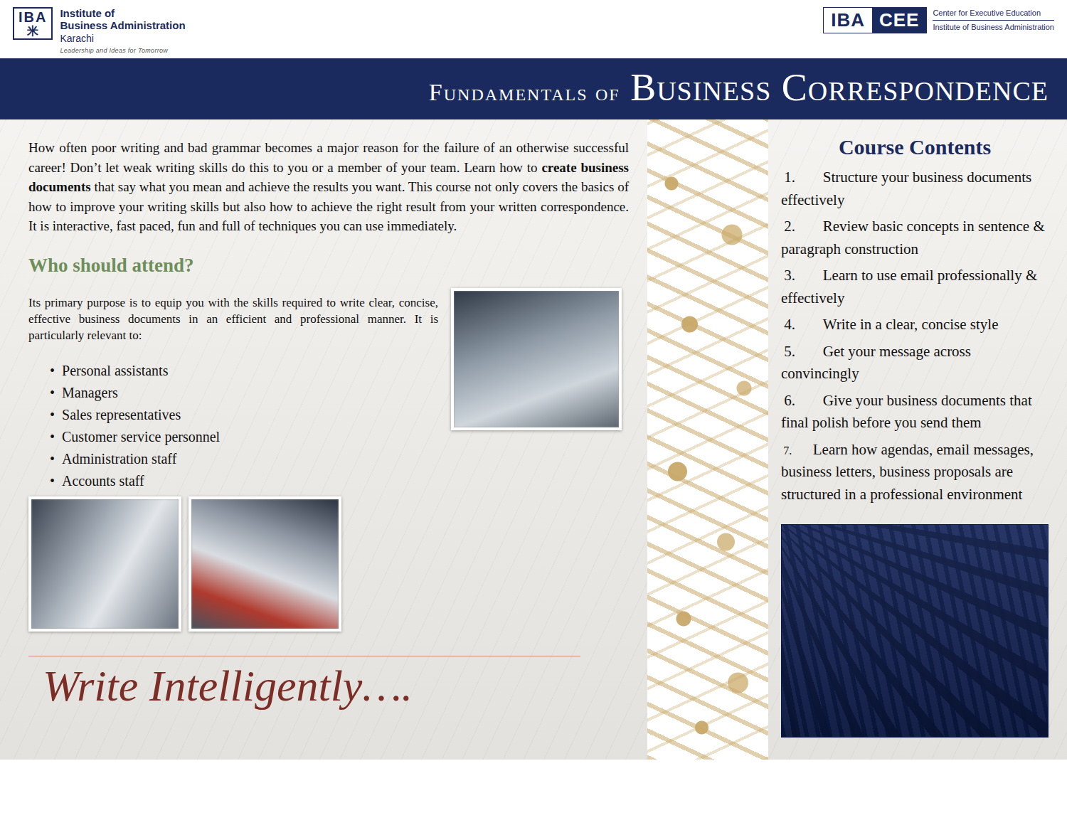IBA米
Institute of Business Administration Karachi
Leadership and Ideas for Tomorrow
IBA CEE
Center for Executive Education
Institute of Business Administration
Fundamentals of Business Correspondence
How often poor writing and bad grammar becomes a major reason for the failure of an otherwise successful career! Don’t let weak writing skills do this to you or a member of your team. Learn how to create business documents that say what you mean and achieve the results you want. This course not only covers the basics of how to improve your writing skills but also how to achieve the right result from your written correspondence. It is interactive, fast paced, fun and full of techniques you can use immediately.
Who should attend?
Its primary purpose is to equip you with the skills required to write clear, concise, effective business documents in an efficient and professional manner. It is particularly relevant to:
Personal assistants
Managers
Sales representatives
Customer service personnel
Administration staff
Accounts staff
Write Intelligently….
Course Contents
Structure your business documents effectively
Review basic concepts in sentence & paragraph construction
Learn to use email professionally & effectively
Write in a clear, concise style
Get your message across convincingly
Give your business documents that final polish before you send them
Learn how agendas, email messages, business letters, business proposals are structured in a professional environment